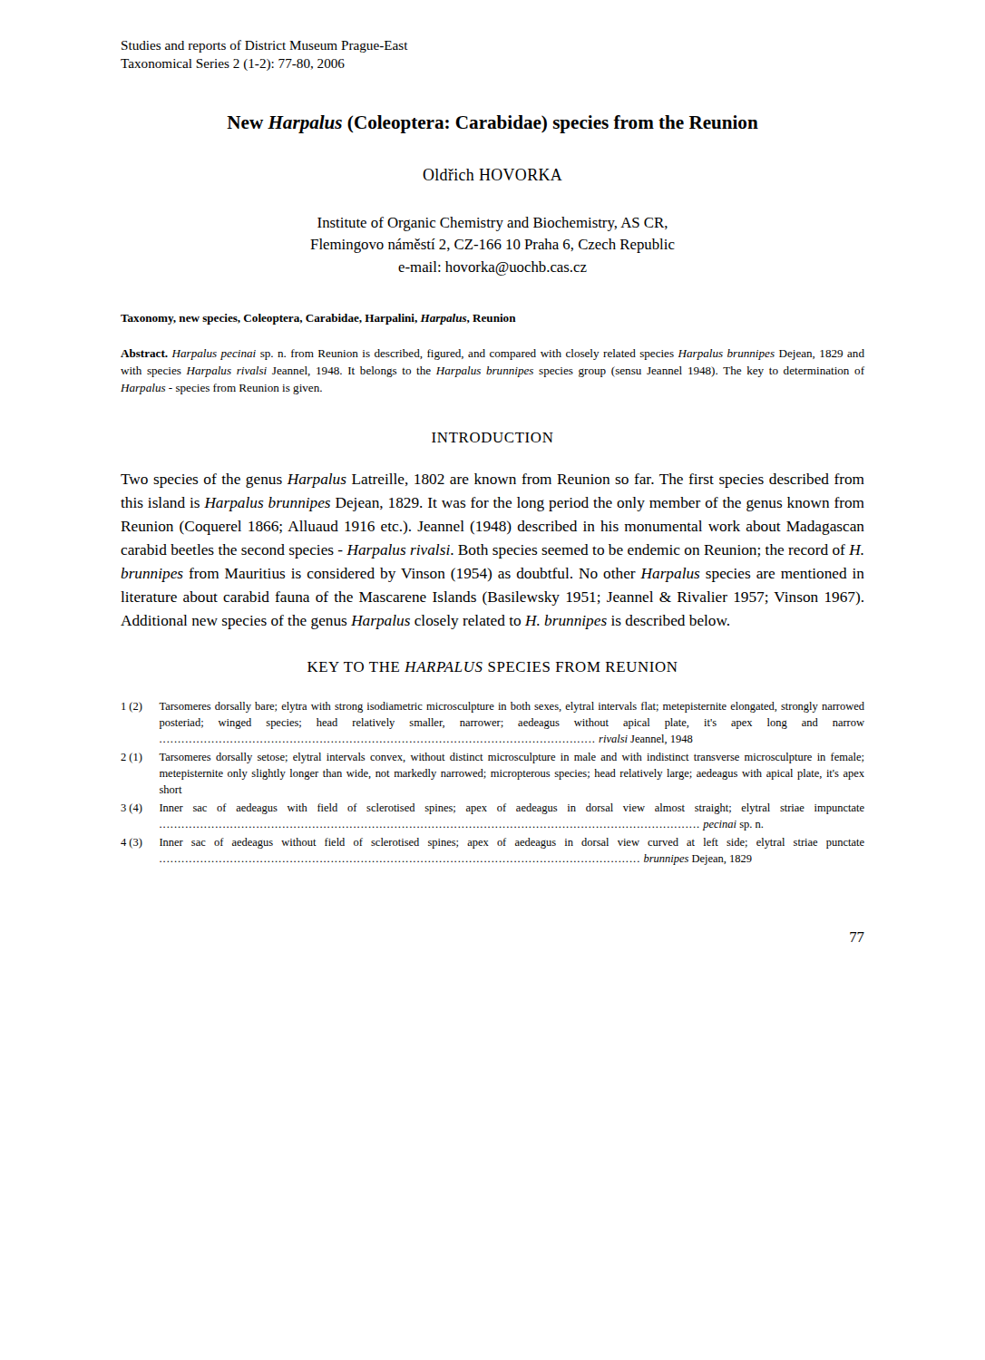Studies and reports of District Museum Prague-East
Taxonomical Series 2 (1-2): 77-80, 2006
New Harpalus (Coleoptera: Carabidae) species from the Reunion
Oldřich HOVORKA
Institute of Organic Chemistry and Biochemistry, AS CR,
Flemingovo náměstí 2, CZ-166 10 Praha 6, Czech Republic
e-mail: hovorka@uochb.cas.cz
Taxonomy, new species, Coleoptera, Carabidae, Harpalini, Harpalus, Reunion
Abstract. Harpalus pecinai sp. n. from Reunion is described, figured, and compared with closely related species Harpalus brunnipes Dejean, 1829 and with species Harpalus rivalsi Jeannel, 1948. It belongs to the Harpalus brunnipes species group (sensu Jeannel 1948). The key to determination of Harpalus - species from Reunion is given.
INTRODUCTION
Two species of the genus Harpalus Latreille, 1802 are known from Reunion so far. The first species described from this island is Harpalus brunnipes Dejean, 1829. It was for the long period the only member of the genus known from Reunion (Coquerel 1866; Alluaud 1916 etc.). Jeannel (1948) described in his monumental work about Madagascan carabid beetles the second species - Harpalus rivalsi. Both species seemed to be endemic on Reunion; the record of H. brunnipes from Mauritius is considered by Vinson (1954) as doubtful. No other Harpalus species are mentioned in literature about carabid fauna of the Mascarene Islands (Basilewsky 1951; Jeannel & Rivalier 1957; Vinson 1967). Additional new species of the genus Harpalus closely related to H. brunnipes is described below.
KEY TO THE HARPALUS SPECIES FROM REUNION
1 (2)
Tarsomeres dorsally bare; elytra with strong isodiametric microsculpture in both sexes, elytral intervals flat; metepisternite elongated, strongly narrowed posteriad; winged species; head relatively smaller, narrower; aedeagus without apical plate, it's apex long and narrow ..................................................................................................................... rivalsi Jeannel, 1948
2 (1)
Tarsomeres dorsally setose; elytral intervals convex, without distinct microsculpture in male and with indistinct transverse microsculpture in female; metepisternite only slightly longer than wide, not markedly narrowed; micropterous species; head relatively large; aedeagus with apical plate, it's apex short
3 (4)
Inner sac of aedeagus with field of sclerotised spines; apex of aedeagus in dorsal view almost straight; elytral striae impunctate ................................................................................................................................................. pecinai sp. n.
4 (3)
Inner sac of aedeagus without field of sclerotised spines; apex of aedeagus in dorsal view curved at left side; elytral striae punctate ................................................................................................................................. brunnipes Dejean, 1829
77